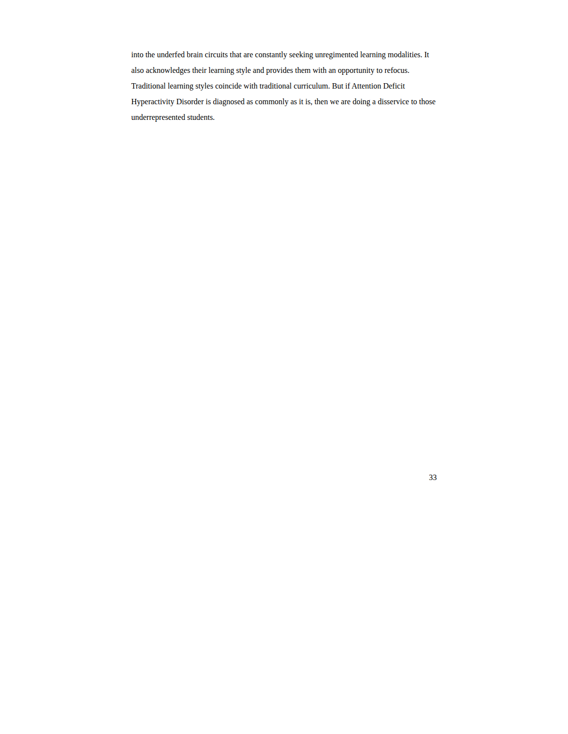into the underfed brain circuits that are constantly seeking unregimented learning modalities. It also acknowledges their learning style and provides them with an opportunity to refocus. Traditional learning styles coincide with traditional curriculum. But if Attention Deficit Hyperactivity Disorder is diagnosed as commonly as it is, then we are doing a disservice to those underrepresented students.
33